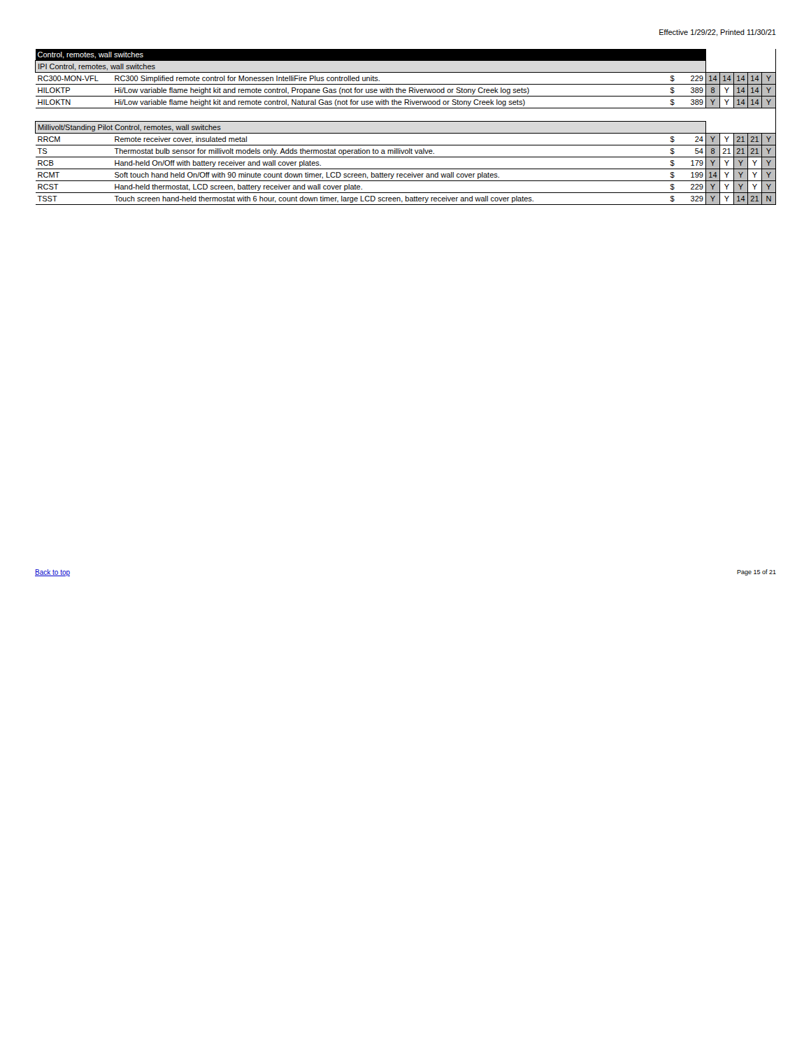Effective 1/29/22, Printed 11/30/21
| Control, remotes, wall switches | |
| IPI Control, remotes, wall switches | |
| RC300-MON-VFL | RC300 Simplified remote control for Monessen IntelliFire Plus controlled units. | $ | 229 | 14 | 14 | 14 | 14 | Y |
| HILOKTP | Hi/Low variable flame height kit and remote control, Propane Gas (not for use with the Riverwood or Stony Creek log sets) | $ | 389 | 8 | Y | 14 | 14 | Y |
| HILOKTN | Hi/Low variable flame height kit and remote control, Natural Gas (not for use with the Riverwood or Stony Creek log sets) | $ | 389 | Y | Y | 14 | 14 | Y |
| Millivolt/Standing Pilot Control, remotes, wall switches | |
| RRCM | Remote receiver cover, insulated metal | $ | 24 | Y | Y | 21 | 21 | Y |
| TS | Thermostat bulb sensor for millivolt models only. Adds thermostat operation to a millivolt valve. | $ | 54 | 8 | 21 | 21 | 21 | Y |
| RCB | Hand-held On/Off with battery receiver and wall cover plates. | $ | 179 | Y | Y | Y | Y | Y |
| RCMT | Soft touch hand held On/Off with 90 minute count down timer, LCD screen, battery receiver and wall cover plates. | $ | 199 | 14 | Y | Y | Y | Y |
| RCST | Hand-held thermostat, LCD screen, battery receiver and wall cover plate. | $ | 229 | Y | Y | Y | Y | Y |
| TSST | Touch screen hand-held thermostat with 6 hour, count down timer, large LCD screen, battery receiver and wall cover plates. | $ | 329 | Y | Y | 14 | 21 | N |
Back to top
Page 15 of 21